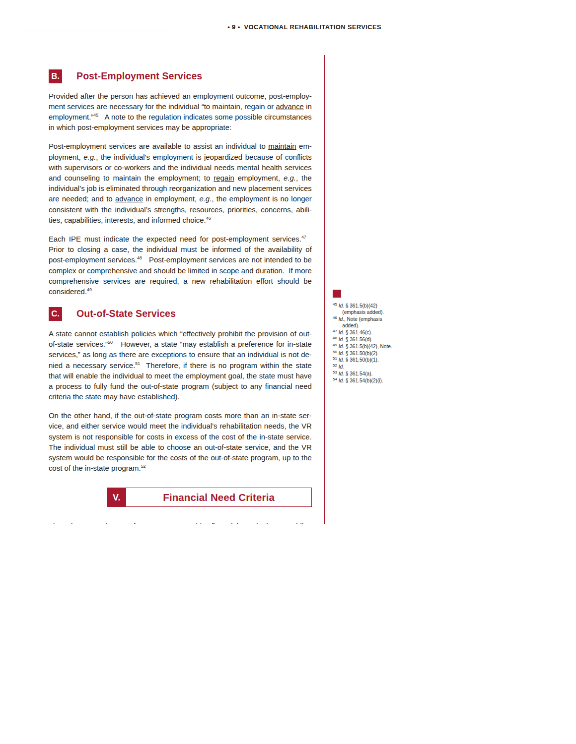• 9 • VOCATIONAL REHABILITATION SERVICES
B.
Post-Employment Services
Provided after the person has achieved an employment outcome, post-employment services are necessary for the individual “to maintain, regain or advance in employment.”45 A note to the regulation indicates some possible circumstances in which post-employment services may be appropriate:
Post-employment services are available to assist an individual to maintain employment, e.g., the individual’s employment is jeopardized because of conflicts with supervisors or co-workers and the individual needs mental health services and counseling to maintain the employment; to regain employment, e.g., the individual’s job is eliminated through reorganization and new placement services are needed; and to advance in employment, e.g., the employment is no longer consistent with the individual’s strengths, resources, priorities, concerns, abilities, capabilities, interests, and informed choice.46
Each IPE must indicate the expected need for post-employment services.47 Prior to closing a case, the individual must be informed of the availability of post-employment services.48 Post-employment services are not intended to be complex or comprehensive and should be limited in scope and duration. If more comprehensive services are required, a new rehabilitation effort should be considered.49
C.
Out-of-State Services
A state cannot establish policies which “effectively prohibit the provision of out-of-state services.”50 However, a state “may establish a preference for in-state services,” as long as there are exceptions to ensure that an individual is not denied a necessary service.51 Therefore, if there is no program within the state that will enable the individual to meet the employment goal, the state must have a process to fully fund the out-of-state program (subject to any financial need criteria the state may have established).
On the other hand, if the out-of-state program costs more than an in-state service, and either service would meet the individual’s rehabilitation needs, the VR system is not responsible for costs in excess of the cost of the in-state service. The individual must still be able to choose an out-of-state service, and the VR system would be responsible for the costs of the out-of-state program, up to the cost of the in-state program.52
V.
Financial Need Criteria
There is no requirement for a state to consider financial need when providing VR services.53 However, if a state VR agency chooses to establish a financial needs test, it must establish written policies which govern the determination of financial need and which identify the specific VR services that will be subject to the financial needs test.54
45 Id. § 361.5(b)(42)(emphasis added).
46 Id., Note (emphasisadded).
47 Id. § 361.46(c).
48 Id. § 361.56(d).
49 Id. § 361.5(b)(42), Note.
50 Id. § 361.50(b)(2).
51 Id. § 361.50(b)(1).
52 Id.
53 Id. § 361.54(a).
54 Id. § 361.54(b)(2)(i).